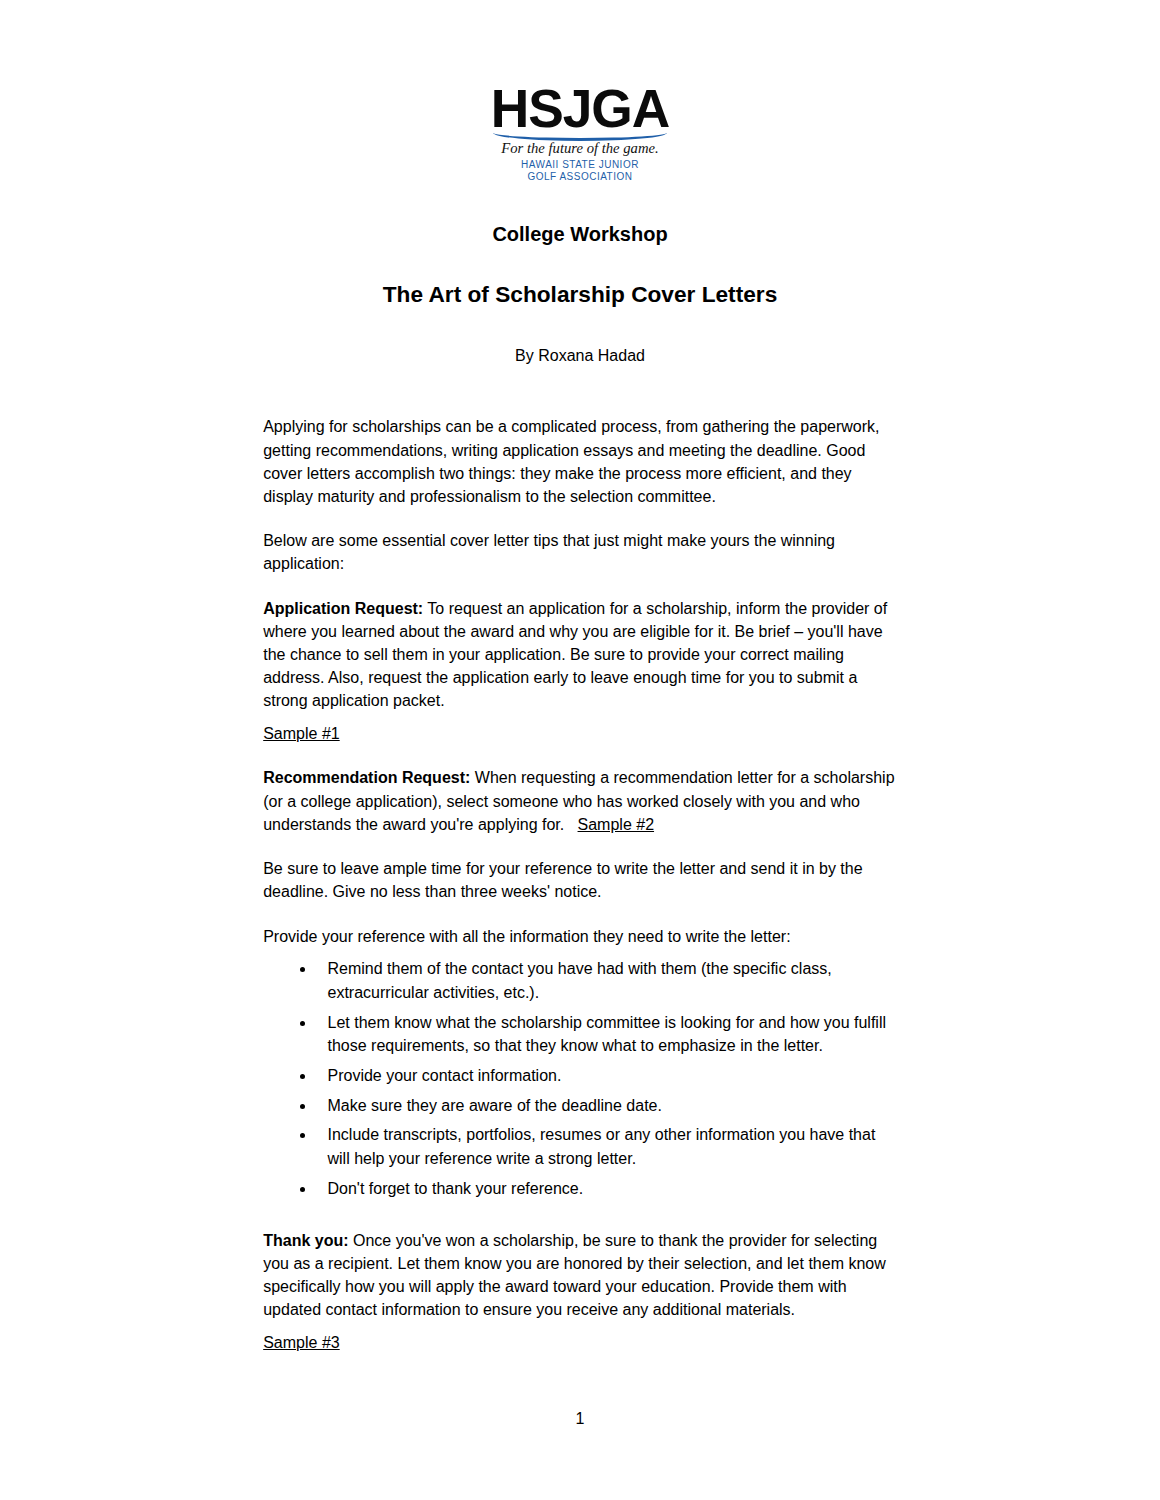HSJGA
For the future of the game.
HAWAII STATE JUNIOR
GOLF ASSOCIATION
College Workshop
The Art of Scholarship Cover Letters
By Roxana Hadad
Applying for scholarships can be a complicated process, from gathering the paperwork, getting recommendations, writing application essays and meeting the deadline. Good cover letters accomplish two things: they make the process more efficient, and they display maturity and professionalism to the selection committee.
Below are some essential cover letter tips that just might make yours the winning application:
Application Request: To request an application for a scholarship, inform the provider of where you learned about the award and why you are eligible for it. Be brief – you'll have the chance to sell them in your application. Be sure to provide your correct mailing address. Also, request the application early to leave enough time for you to submit a strong application packet.
Sample #1
Recommendation Request: When requesting a recommendation letter for a scholarship (or a college application), select someone who has worked closely with you and who understands the award you're applying for. Sample #2
Be sure to leave ample time for your reference to write the letter and send it in by the deadline. Give no less than three weeks' notice.
Provide your reference with all the information they need to write the letter:
Remind them of the contact you have had with them (the specific class, extracurricular activities, etc.).
Let them know what the scholarship committee is looking for and how you fulfill those requirements, so that they know what to emphasize in the letter.
Provide your contact information.
Make sure they are aware of the deadline date.
Include transcripts, portfolios, resumes or any other information you have that will help your reference write a strong letter.
Don't forget to thank your reference.
Thank you: Once you've won a scholarship, be sure to thank the provider for selecting you as a recipient. Let them know you are honored by their selection, and let them know specifically how you will apply the award toward your education. Provide them with updated contact information to ensure you receive any additional materials.
Sample #3
1